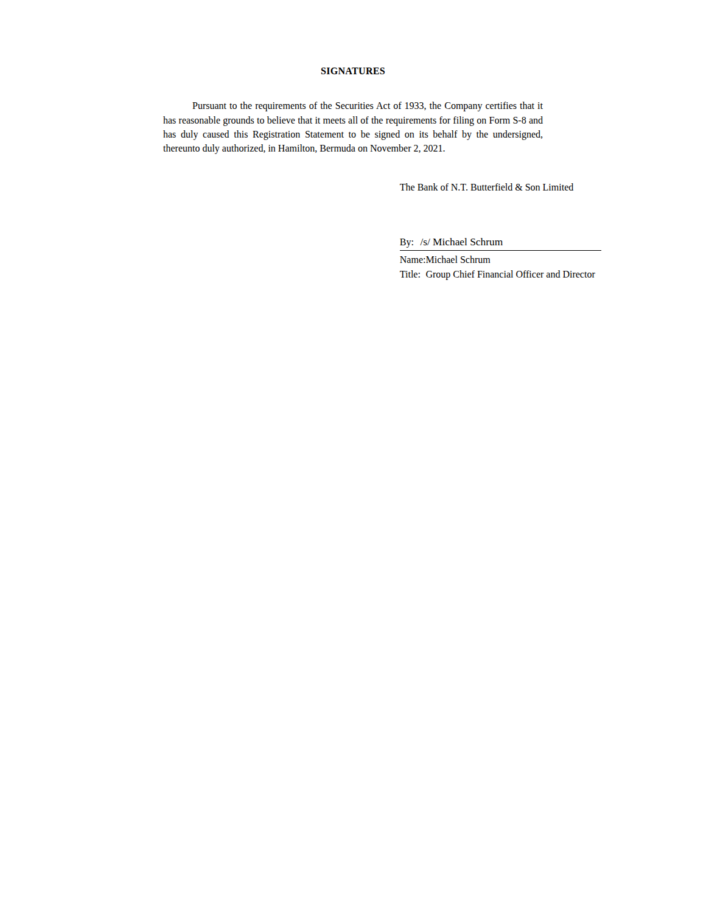SIGNATURES
Pursuant to the requirements of the Securities Act of 1933, the Company certifies that it has reasonable grounds to believe that it meets all of the requirements for filing on Form S-8 and has duly caused this Registration Statement to be signed on its behalf by the undersigned, thereunto duly authorized, in Hamilton, Bermuda on November 2, 2021.
The Bank of N.T. Butterfield & Son Limited
By:/s/ Michael Schrum
| Name: | Michael Schrum |
| Title: | Group Chief Financial Officer and Director |